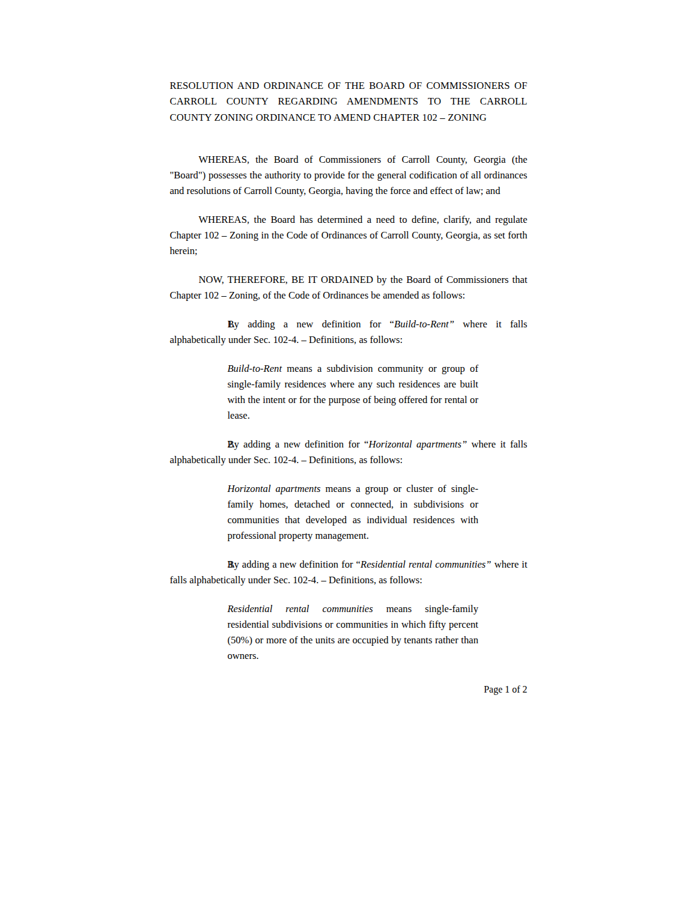Resolution and Ordinance of the Board of Commissioners of Carroll County Regarding Amendments to the Carroll County Zoning Ordinance to Amend Chapter 102 – Zoning
WHEREAS, the Board of Commissioners of Carroll County, Georgia (the "Board") possesses the authority to provide for the general codification of all ordinances and resolutions of Carroll County, Georgia, having the force and effect of law; and
WHEREAS, the Board has determined a need to define, clarify, and regulate Chapter 102 – Zoning in the Code of Ordinances of Carroll County, Georgia, as set forth herein;
NOW, THEREFORE, BE IT ORDAINED by the Board of Commissioners that Chapter 102 – Zoning, of the Code of Ordinances be amended as follows:
1. By adding a new definition for “Build-to-Rent” where it falls alphabetically under Sec. 102-4. – Definitions, as follows:
Build-to-Rent means a subdivision community or group of single-family residences where any such residences are built with the intent or for the purpose of being offered for rental or lease.
2. By adding a new definition for “Horizontal apartments” where it falls alphabetically under Sec. 102-4. – Definitions, as follows:
Horizontal apartments means a group or cluster of single-family homes, detached or connected, in subdivisions or communities that developed as individual residences with professional property management.
3. By adding a new definition for “Residential rental communities” where it falls alphabetically under Sec. 102-4. – Definitions, as follows:
Residential rental communities means single-family residential subdivisions or communities in which fifty percent (50%) or more of the units are occupied by tenants rather than owners.
Page 1 of 2